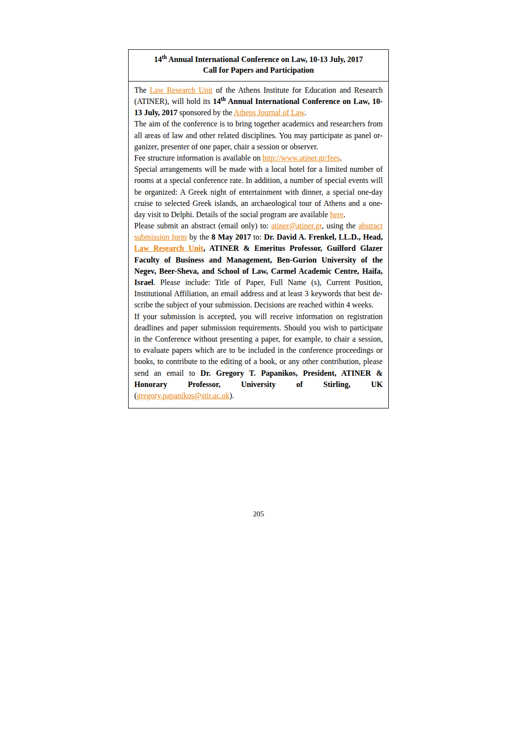14th Annual International Conference on Law, 10-13 July, 2017 Call for Papers and Participation
The Law Research Unit of the Athens Institute for Education and Research (ATINER), will hold its 14th Annual International Conference on Law, 10-13 July, 2017 sponsored by the Athens Journal of Law.
The aim of the conference is to bring together academics and researchers from all areas of law and other related disciplines. You may participate as panel organizer, presenter of one paper, chair a session or observer.
Fee structure information is available on http://www.atiner.gr/fees.
Special arrangements will be made with a local hotel for a limited number of rooms at a special conference rate. In addition, a number of special events will be organized: A Greek night of entertainment with dinner, a special one-day cruise to selected Greek islands, an archaeological tour of Athens and a one-day visit to Delphi. Details of the social program are available here.
Please submit an abstract (email only) to: atiner@atiner.gr, using the abstract submission form by the 8 May 2017 to: Dr. David A. Frenkel, LL.D., Head, Law Research Unit, ATINER & Emeritus Professor, Guilford Glazer Faculty of Business and Management, Ben-Gurion University of the Negev, Beer-Sheva, and School of Law, Carmel Academic Centre, Haifa, Israel. Please include: Title of Paper, Full Name (s), Current Position, Institutional Affiliation, an email address and at least 3 keywords that best describe the subject of your submission. Decisions are reached within 4 weeks.
If your submission is accepted, you will receive information on registration deadlines and paper submission requirements. Should you wish to participate in the Conference without presenting a paper, for example, to chair a session, to evaluate papers which are to be included in the conference proceedings or books, to contribute to the editing of a book, or any other contribution, please send an email to Dr. Gregory T. Papanikos, President, ATINER & Honorary Professor, University of Stirling, UK (gregory.papanikos@stir.ac.uk).
205